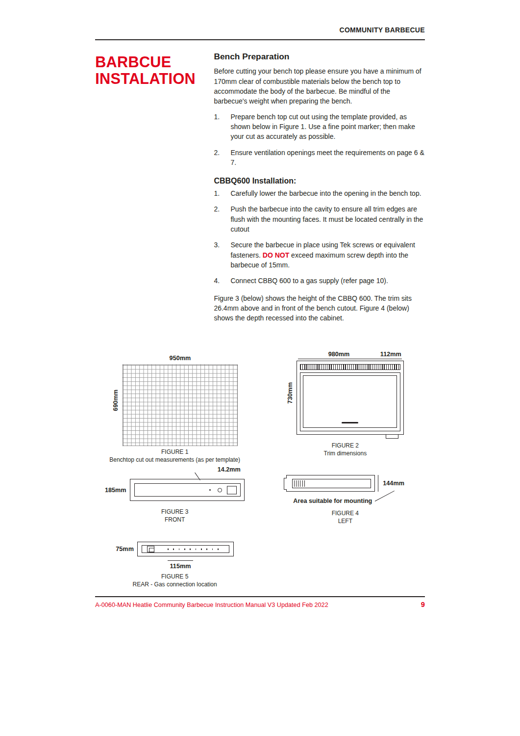COMMUNITY BARBECUE
BARBCUE
INSTALATION
Bench Preparation
Before cutting your bench top please ensure you have a minimum of 170mm clear of combustible materials below the bench top to accommodate the body of the barbecue. Be mindful of the barbecue's weight when preparing the bench.
Prepare bench top cut out using the template provided, as shown below in Figure 1. Use a fine point marker; then make your cut as accurately as possible.
Ensure ventilation openings meet the requirements on page 6 & 7.
CBBQ600 Installation:
Carefully lower the barbecue into the opening in the bench top.
Push the barbecue into the cavity to ensure all trim edges are flush with the mounting faces. It must be located centrally in the cutout
Secure the barbecue in place using Tek screws or equivalent fasteners. DO NOT exceed maximum screw depth into the barbecue of 15mm.
Connect CBBQ 600 to a gas supply (refer page 10).
Figure 3 (below) shows the height of the CBBQ 600. The trim sits 26.4mm above and in front of the bench cutout. Figure 4 (below) shows the depth recessed into the cabinet.
690mm
950mm
FIGURE 1
Benchtop cut out measurements (as per template)
730mm
980mm
112mm
FIGURE 2
Trim dimensions
185mm
14.2mm
FIGURE 3
FRONT
144mm
Area suitable for mounting
FIGURE 4
LEFT
75mm
115mm
FIGURE 5
REAR - Gas connection location
A-0060-MAN Heatlie Community Barbecue Instruction Manual V3 Updated Feb 2022
9